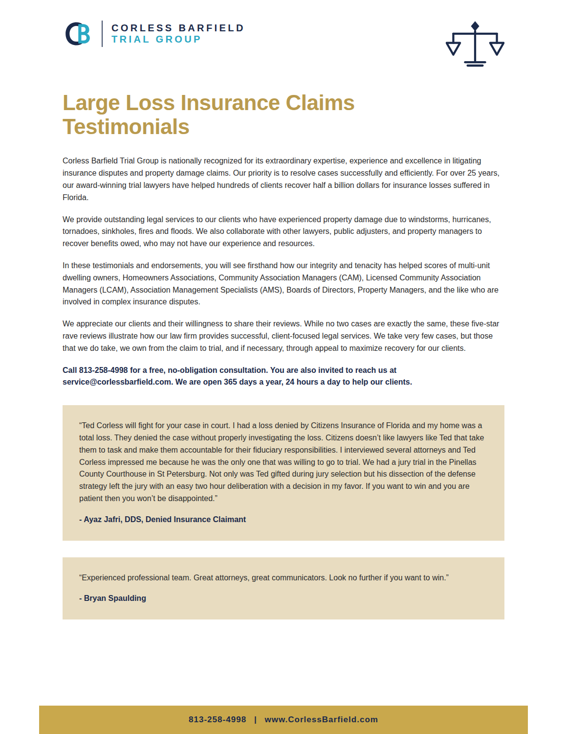Corless Barfield
Trial Group
Large Loss Insurance Claims Testimonials
Corless Barfield Trial Group is nationally recognized for its extraordinary expertise, experience and excellence in litigating insurance disputes and property damage claims. Our priority is to resolve cases successfully and efficiently. For over 25 years, our award-winning trial lawyers have helped hundreds of clients recover half a billion dollars for insurance losses suffered in Florida.
We provide outstanding legal services to our clients who have experienced property damage due to windstorms, hurricanes, tornadoes, sinkholes, fires and floods. We also collaborate with other lawyers, public adjusters, and property managers to recover benefits owed, who may not have our experience and resources.
In these testimonials and endorsements, you will see firsthand how our integrity and tenacity has helped scores of multi-unit dwelling owners, Homeowners Associations, Community Association Managers (CAM), Licensed Community Association Managers (LCAM), Association Management Specialists (AMS), Boards of Directors, Property Managers, and the like who are involved in complex insurance disputes.
We appreciate our clients and their willingness to share their reviews. While no two cases are exactly the same, these five-star rave reviews illustrate how our law firm provides successful, client-focused legal services. We take very few cases, but those that we do take, we own from the claim to trial, and if necessary, through appeal to maximize recovery for our clients.
Call 813-258-4998 for a free, no-obligation consultation. You are also invited to reach us at service@corlessbarfield.com. We are open 365 days a year, 24 hours a day to help our clients.
“Ted Corless will fight for your case in court. I had a loss denied by Citizens Insurance of Florida and my home was a total loss. They denied the case without properly investigating the loss. Citizens doesn’t like lawyers like Ted that take them to task and make them accountable for their fiduciary responsibilities. I interviewed several attorneys and Ted Corless impressed me because he was the only one that was willing to go to trial. We had a jury trial in the Pinellas County Courthouse in St Petersburg. Not only was Ted gifted during jury selection but his dissection of the defense strategy left the jury with an easy two hour deliberation with a decision in my favor. If you want to win and you are patient then you won’t be disappointed.”
- Ayaz Jafri, DDS, Denied Insurance Claimant
“Experienced professional team. Great attorneys, great communicators. Look no further if you want to win.”
- Bryan Spaulding
813-258-4998 | www.CorlessBarfield.com